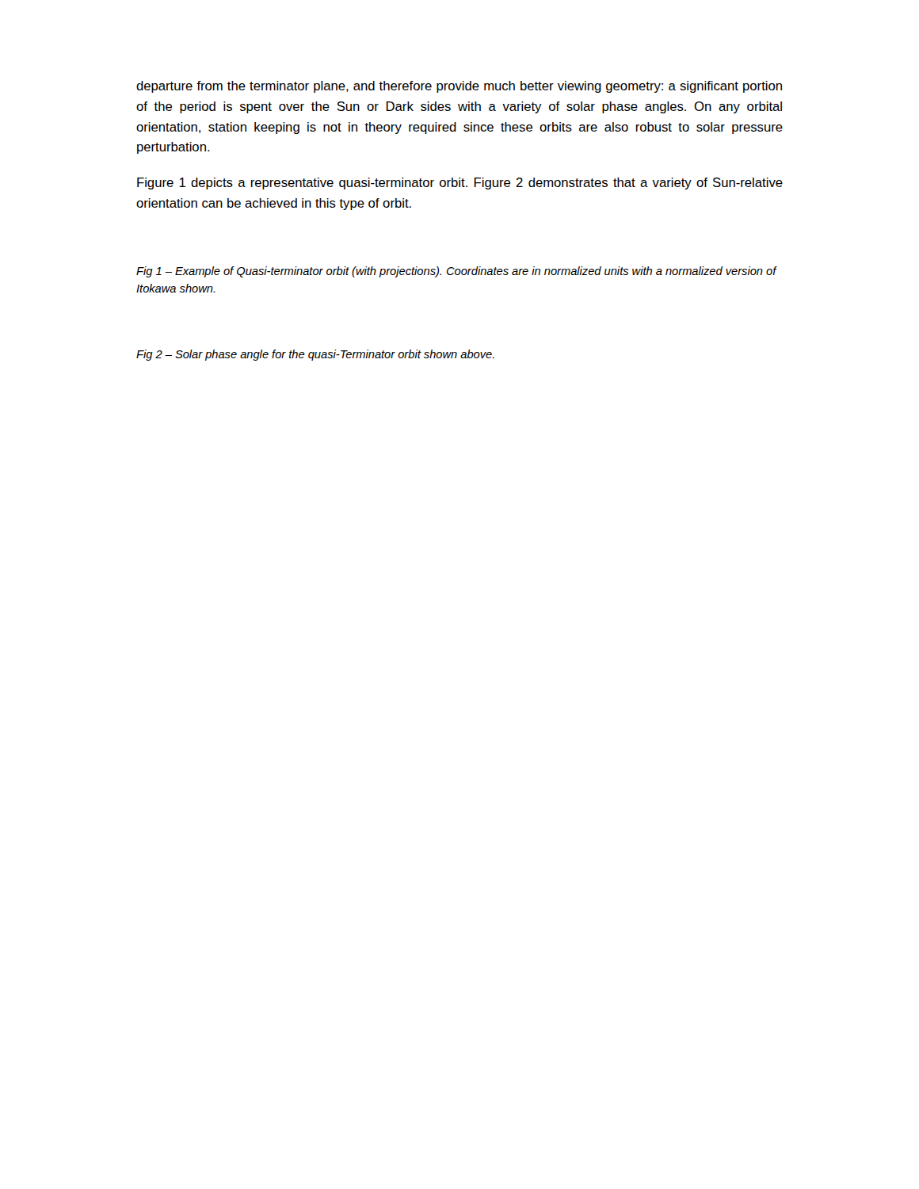departure from the terminator plane, and therefore provide much better viewing geometry: a significant portion of the period is spent over the Sun or Dark sides with a variety of solar phase angles. On any orbital orientation, station keeping is not in theory required since these orbits are also robust to solar pressure perturbation.
Figure 1 depicts a representative quasi-terminator orbit. Figure 2 demonstrates that a variety of Sun-relative orientation can be achieved in this type of orbit.
Fig 1 – Example of Quasi-terminator orbit (with projections). Coordinates are in normalized units with a normalized version of Itokawa shown.
Fig 2 – Solar phase angle for the quasi-Terminator orbit shown above.